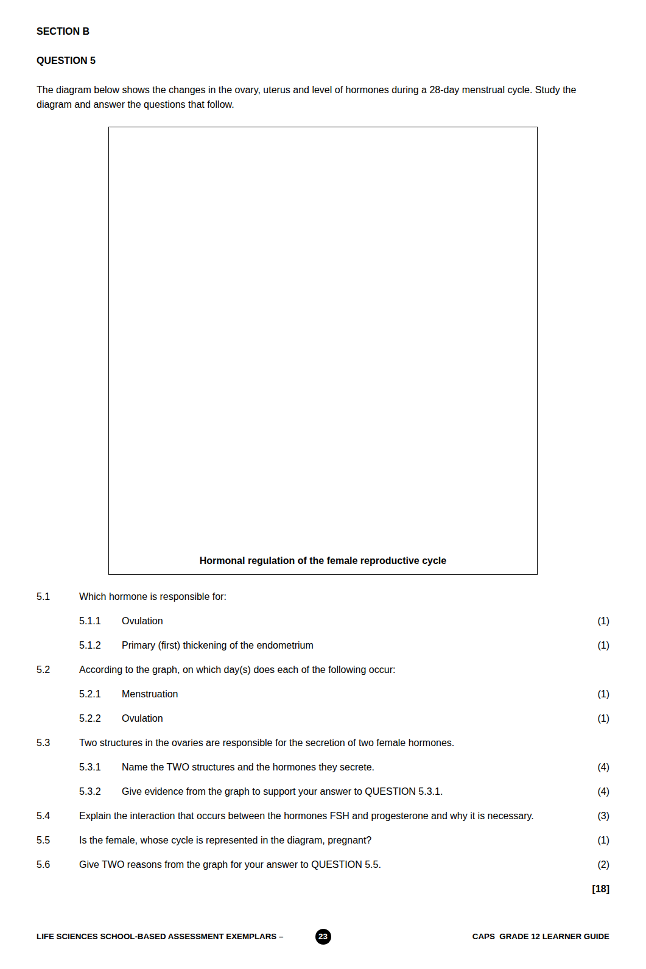SECTION B
QUESTION 5
The diagram below shows the changes in the ovary, uterus and level of hormones during a 28-day menstrual cycle. Study the diagram and answer the questions that follow.
Hormonal regulation of the female reproductive cycle
5.1 Which hormone is responsible for:
5.1.1 Ovulation (1)
5.1.2 Primary (first) thickening of the endometrium (1)
5.2 According to the graph, on which day(s) does each of the following occur:
5.2.1 Menstruation (1)
5.2.2 Ovulation (1)
5.3 Two structures in the ovaries are responsible for the secretion of two female hormones.
5.3.1 Name the TWO structures and the hormones they secrete. (4)
5.3.2 Give evidence from the graph to support your answer to QUESTION 5.3.1. (4)
5.4 Explain the interaction that occurs between the hormones FSH and progesterone and why it is necessary. (3)
5.5 Is the female, whose cycle is represented in the diagram, pregnant? (1)
5.6 Give TWO reasons from the graph for your answer to QUESTION 5.5. (2)
[18]
LIFE SCIENCES SCHOOL-BASED ASSESSMENT EXEMPLARS – 23 CAPS GRADE 12 LEARNER GUIDE